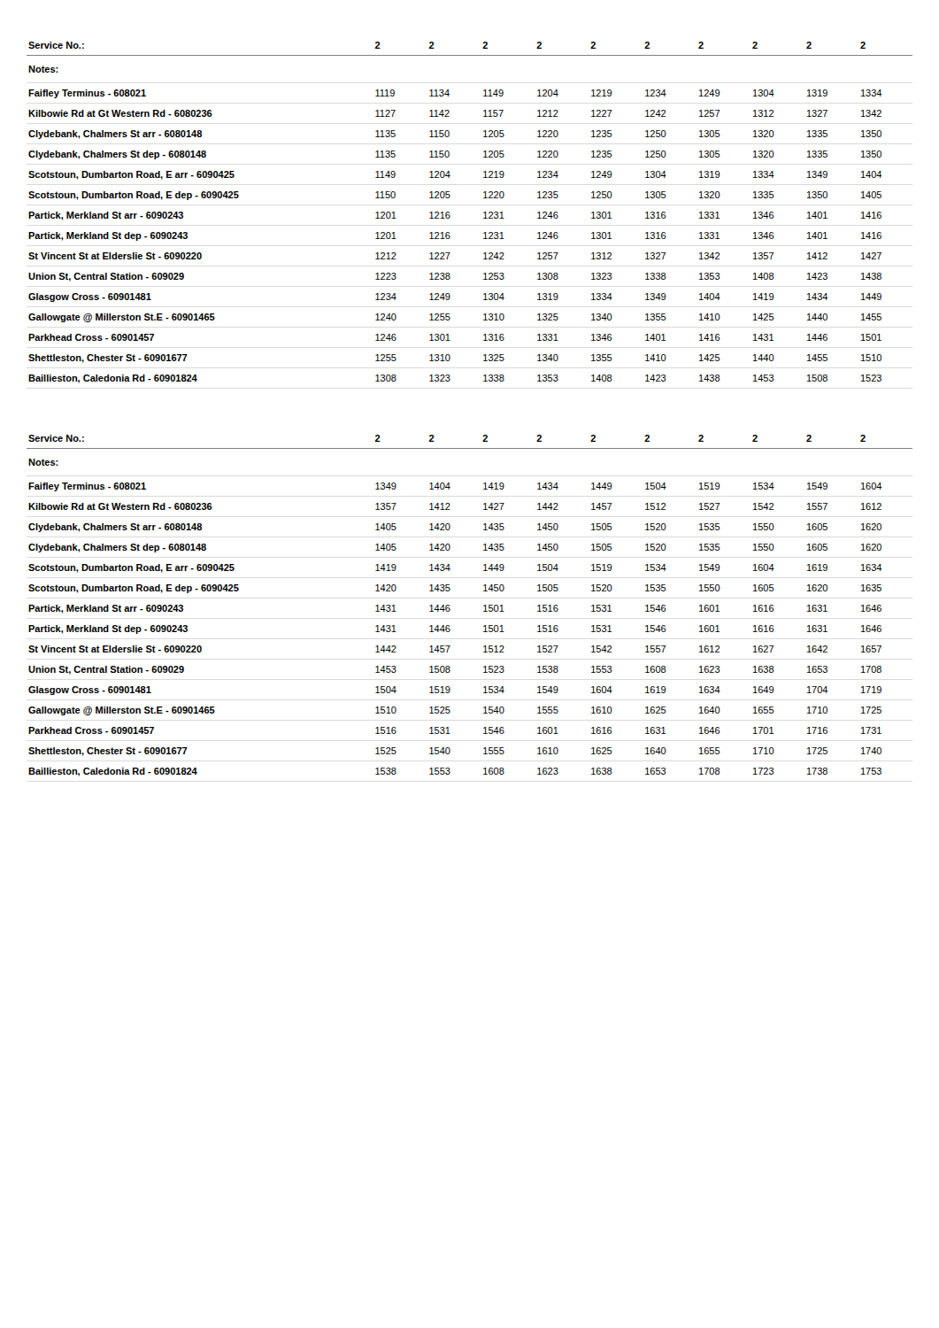Service 2 timetable, part 1
| Service No.: | 2 | 2 | 2 | 2 | 2 | 2 | 2 | 2 | 2 | 2 |
| --- | --- | --- | --- | --- | --- | --- | --- | --- | --- | --- |
| Notes: | | | | | | | | | | |
| Faifley Terminus - 608021 | 1119 | 1134 | 1149 | 1204 | 1219 | 1234 | 1249 | 1304 | 1319 | 1334 |
| Kilbowie Rd at Gt Western Rd - 6080236 | 1127 | 1142 | 1157 | 1212 | 1227 | 1242 | 1257 | 1312 | 1327 | 1342 |
| Clydebank, Chalmers St arr - 6080148 | 1135 | 1150 | 1205 | 1220 | 1235 | 1250 | 1305 | 1320 | 1335 | 1350 |
| Clydebank, Chalmers St dep - 6080148 | 1135 | 1150 | 1205 | 1220 | 1235 | 1250 | 1305 | 1320 | 1335 | 1350 |
| Scotstoun, Dumbarton Road, E arr - 6090425 | 1149 | 1204 | 1219 | 1234 | 1249 | 1304 | 1319 | 1334 | 1349 | 1404 |
| Scotstoun, Dumbarton Road, E dep - 6090425 | 1150 | 1205 | 1220 | 1235 | 1250 | 1305 | 1320 | 1335 | 1350 | 1405 |
| Partick, Merkland St arr - 6090243 | 1201 | 1216 | 1231 | 1246 | 1301 | 1316 | 1331 | 1346 | 1401 | 1416 |
| Partick, Merkland St dep - 6090243 | 1201 | 1216 | 1231 | 1246 | 1301 | 1316 | 1331 | 1346 | 1401 | 1416 |
| St Vincent St at Elderslie St - 6090220 | 1212 | 1227 | 1242 | 1257 | 1312 | 1327 | 1342 | 1357 | 1412 | 1427 |
| Union St, Central Station - 609029 | 1223 | 1238 | 1253 | 1308 | 1323 | 1338 | 1353 | 1408 | 1423 | 1438 |
| Glasgow Cross - 60901481 | 1234 | 1249 | 1304 | 1319 | 1334 | 1349 | 1404 | 1419 | 1434 | 1449 |
| Gallowgate @ Millerston St.E - 60901465 | 1240 | 1255 | 1310 | 1325 | 1340 | 1355 | 1410 | 1425 | 1440 | 1455 |
| Parkhead Cross - 60901457 | 1246 | 1301 | 1316 | 1331 | 1346 | 1401 | 1416 | 1431 | 1446 | 1501 |
| Shettleston, Chester St - 60901677 | 1255 | 1310 | 1325 | 1340 | 1355 | 1410 | 1425 | 1440 | 1455 | 1510 |
| Baillieston, Caledonia Rd - 60901824 | 1308 | 1323 | 1338 | 1353 | 1408 | 1423 | 1438 | 1453 | 1508 | 1523 |
Service 2 timetable, part 2
| Service No.: | 2 | 2 | 2 | 2 | 2 | 2 | 2 | 2 | 2 | 2 |
| --- | --- | --- | --- | --- | --- | --- | --- | --- | --- | --- |
| Notes: | | | | | | | | | | |
| Faifley Terminus - 608021 | 1349 | 1404 | 1419 | 1434 | 1449 | 1504 | 1519 | 1534 | 1549 | 1604 |
| Kilbowie Rd at Gt Western Rd - 6080236 | 1357 | 1412 | 1427 | 1442 | 1457 | 1512 | 1527 | 1542 | 1557 | 1612 |
| Clydebank, Chalmers St arr - 6080148 | 1405 | 1420 | 1435 | 1450 | 1505 | 1520 | 1535 | 1550 | 1605 | 1620 |
| Clydebank, Chalmers St dep - 6080148 | 1405 | 1420 | 1435 | 1450 | 1505 | 1520 | 1535 | 1550 | 1605 | 1620 |
| Scotstoun, Dumbarton Road, E arr - 6090425 | 1419 | 1434 | 1449 | 1504 | 1519 | 1534 | 1549 | 1604 | 1619 | 1634 |
| Scotstoun, Dumbarton Road, E dep - 6090425 | 1420 | 1435 | 1450 | 1505 | 1520 | 1535 | 1550 | 1605 | 1620 | 1635 |
| Partick, Merkland St arr - 6090243 | 1431 | 1446 | 1501 | 1516 | 1531 | 1546 | 1601 | 1616 | 1631 | 1646 |
| Partick, Merkland St dep - 6090243 | 1431 | 1446 | 1501 | 1516 | 1531 | 1546 | 1601 | 1616 | 1631 | 1646 |
| St Vincent St at Elderslie St - 6090220 | 1442 | 1457 | 1512 | 1527 | 1542 | 1557 | 1612 | 1627 | 1642 | 1657 |
| Union St, Central Station - 609029 | 1453 | 1508 | 1523 | 1538 | 1553 | 1608 | 1623 | 1638 | 1653 | 1708 |
| Glasgow Cross - 60901481 | 1504 | 1519 | 1534 | 1549 | 1604 | 1619 | 1634 | 1649 | 1704 | 1719 |
| Gallowgate @ Millerston St.E - 60901465 | 1510 | 1525 | 1540 | 1555 | 1610 | 1625 | 1640 | 1655 | 1710 | 1725 |
| Parkhead Cross - 60901457 | 1516 | 1531 | 1546 | 1601 | 1616 | 1631 | 1646 | 1701 | 1716 | 1731 |
| Shettleston, Chester St - 60901677 | 1525 | 1540 | 1555 | 1610 | 1625 | 1640 | 1655 | 1710 | 1725 | 1740 |
| Baillieston, Caledonia Rd - 60901824 | 1538 | 1553 | 1608 | 1623 | 1638 | 1653 | 1708 | 1723 | 1738 | 1753 |